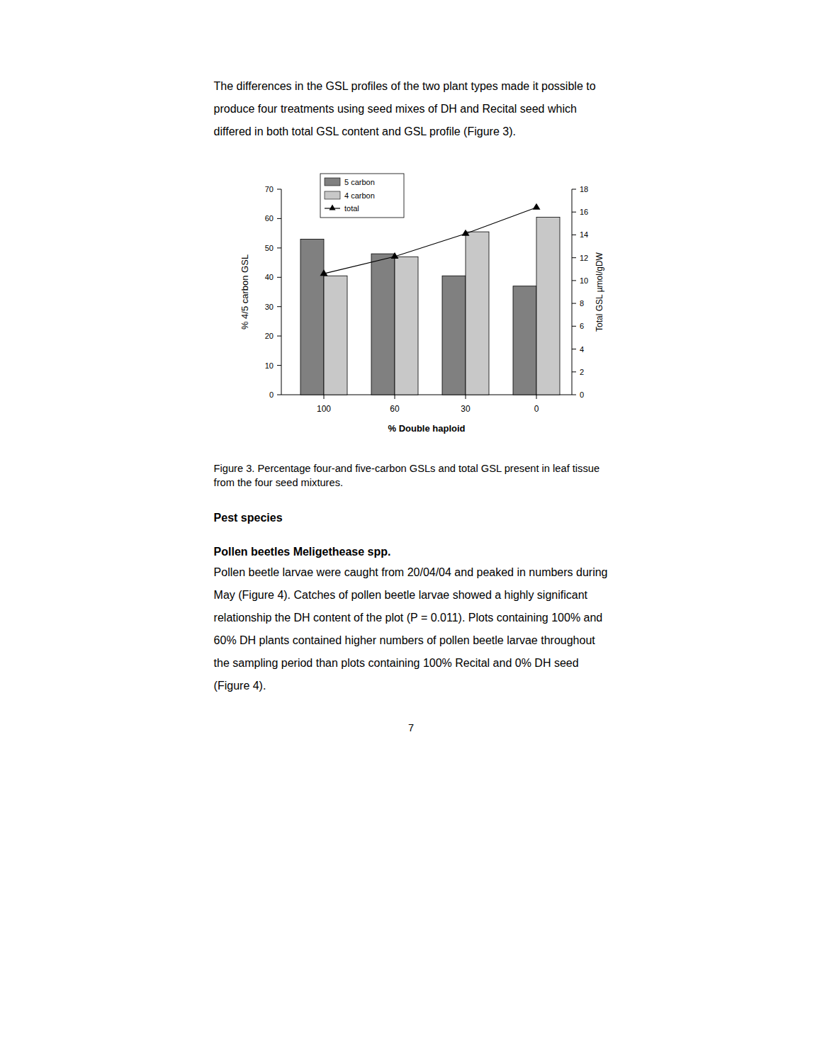The differences in the GSL profiles of the two plant types made it possible to produce four treatments using seed mixes of DH and Recital seed which differed in both total GSL content and GSL profile (Figure 3).
0 10 20 30 40 50 60 70 0 2 4 6 8 10 12 14 16 18 100 60 30 0 % Double haploid % 4/5 carbon GSL Total GSL µmol/gDW 5 carbon 4 carbon total
Figure 3. Percentage four-and five-carbon GSLs and total GSL present in leaf tissue from the four seed mixtures.
Pest species
Pollen beetles Meligethease spp.
Pollen beetle larvae were caught from 20/04/04 and peaked in numbers during May (Figure 4). Catches of pollen beetle larvae showed a highly significant relationship the DH content of the plot (P = 0.011). Plots containing 100% and 60% DH plants contained higher numbers of pollen beetle larvae throughout the sampling period than plots containing 100% Recital and 0% DH seed (Figure 4).
7